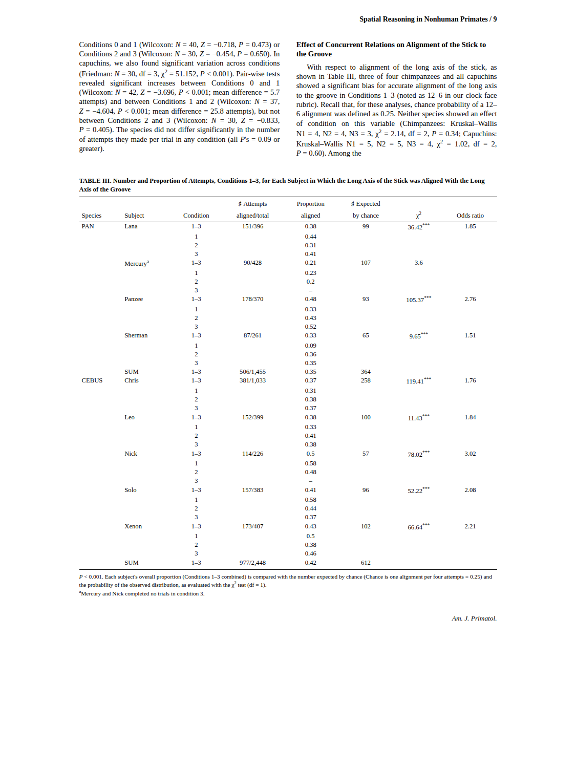Spatial Reasoning in Nonhuman Primates / 9
Conditions 0 and 1 (Wilcoxon: N = 40, Z = −0.718, P = 0.473) or Conditions 2 and 3 (Wilcoxon: N = 30, Z = −0.454, P = 0.650). In capuchins, we also found significant variation across conditions (Friedman: N = 30, df = 3, χ2 = 51.152, P < 0.001). Pair-wise tests revealed significant increases between Conditions 0 and 1 (Wilcoxon: N = 42, Z = −3.696, P < 0.001; mean difference = 5.7 attempts) and between Conditions 1 and 2 (Wilcoxon: N = 37, Z = −4.604, P < 0.001; mean difference = 25.8 attempts), but not between Conditions 2 and 3 (Wilcoxon: N = 30, Z = −0.833, P = 0.405). The species did not differ significantly in the number of attempts they made per trial in any condition (all P's = 0.09 or greater).
Effect of Concurrent Relations on Alignment of the Stick to the Groove
With respect to alignment of the long axis of the stick, as shown in Table III, three of four chimpanzees and all capuchins showed a significant bias for accurate alignment of the long axis to the groove in Conditions 1–3 (noted as 12–6 in our clock face rubric). Recall that, for these analyses, chance probability of a 12–6 alignment was defined as 0.25. Neither species showed an effect of condition on this variable (Chimpanzees: Kruskal–Wallis N1 = 4, N2 = 4, N3 = 3, χ2 = 2.14, df = 2, P = 0.34; Capuchins: Kruskal–Wallis N1 = 5, N2 = 5, N3 = 4, χ2 = 1.02, df = 2, P = 0.60). Among the
TABLE III. Number and Proportion of Attempts, Conditions 1–3, for Each Subject in Which the Long Axis of the Stick was Aligned With the Long Axis of the Groove
| | | | ♯ Attempts | Proportion | ♯ Expected | | |
| --- | --- | --- | --- | --- | --- | --- | --- |
| Species | Subject | Condition | aligned/total | aligned | by chance | χ 2 | Odds ratio |
| PAN | Lana | 1–3 | 151/396 | 0.38 | 99 | 36.42 *** | 1.85 |
| | | 1 | | 0.44 | | | |
| | | 2 | | 0.31 | | | |
| | | 3 | | 0.41 | | | |
| | Mercury a | 1–3 | 90/428 | 0.21 | 107 | 3.6 | |
| | | 1 | | 0.23 | | | |
| | | 2 | | 0.2 | | | |
| | | 3 | | – | | | |
| | Panzee | 1–3 | 178/370 | 0.48 | 93 | 105.37 *** | 2.76 |
| | | 1 | | 0.33 | | | |
| | | 2 | | 0.43 | | | |
| | | 3 | | 0.52 | | | |
| | Sherman | 1–3 | 87/261 | 0.33 | 65 | 9.65 *** | 1.51 |
| | | 1 | | 0.09 | | | |
| | | 2 | | 0.36 | | | |
| | | 3 | | 0.35 | | | |
| | SUM | 1–3 | 506/1,455 | 0.35 | 364 | | |
| CEBUS | Chris | 1–3 | 381/1,033 | 0.37 | 258 | 119.41 *** | 1.76 |
| | | 1 | | 0.31 | | | |
| | | 2 | | 0.38 | | | |
| | | 3 | | 0.37 | | | |
| | Leo | 1–3 | 152/399 | 0.38 | 100 | 11.43 *** | 1.84 |
| | | 1 | | 0.33 | | | |
| | | 2 | | 0.41 | | | |
| | | 3 | | 0.38 | | | |
| | Nick | 1–3 | 114/226 | 0.5 | 57 | 78.02 *** | 3.02 |
| | | 1 | | 0.58 | | | |
| | | 2 | | 0.48 | | | |
| | | 3 | | – | | | |
| | Solo | 1–3 | 157/383 | 0.41 | 96 | 52.22 *** | 2.08 |
| | | 1 | | 0.58 | | | |
| | | 2 | | 0.44 | | | |
| | | 3 | | 0.37 | | | |
| | Xenon | 1–3 | 173/407 | 0.43 | 102 | 66.64 *** | 2.21 |
| | | 1 | | 0.5 | | | |
| | | 2 | | 0.38 | | | |
| | | 3 | | 0.46 | | | |
| | SUM | 1–3 | 977/2,448 | 0.42 | 612 | | |
P < 0.001. Each subject's overall proportion (Conditions 1–3 combined) is compared with the number expected by chance (Chance is one alignment per four attempts = 0.25) and the probability of the observed distribution, as evaluated with the χ2 test (df = 1).
a Mercury and Nick completed no trials in condition 3.
Am. J. Primatol.